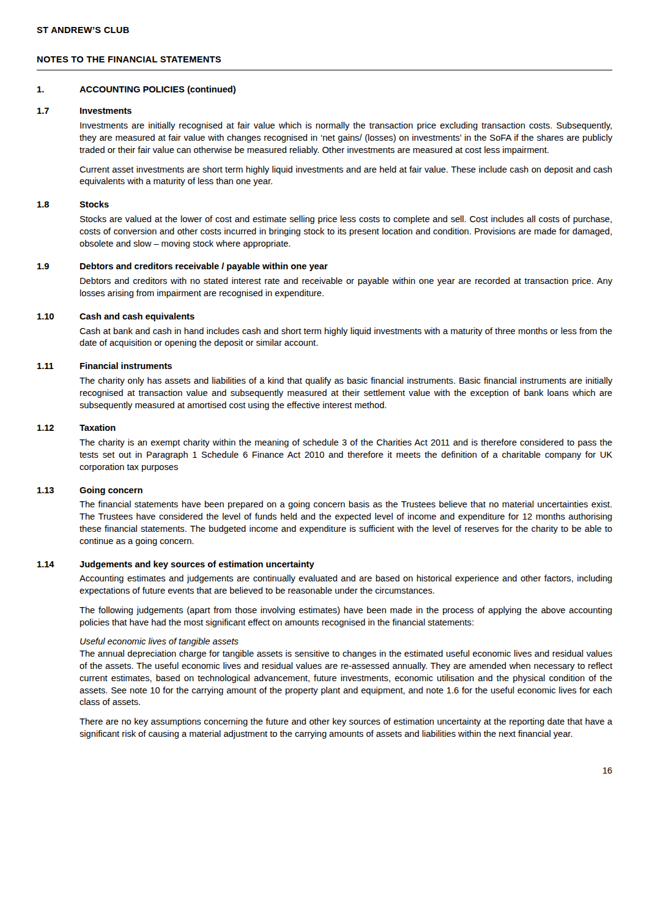ST ANDREW’S CLUB
NOTES TO THE FINANCIAL STATEMENTS
1.
ACCOUNTING POLICIES (continued)
1.7
Investments
Investments are initially recognised at fair value which is normally the transaction price excluding transaction costs. Subsequently, they are measured at fair value with changes recognised in ‘net gains/ (losses) on investments’ in the SoFA if the shares are publicly traded or their fair value can otherwise be measured reliably. Other investments are measured at cost less impairment.
Current asset investments are short term highly liquid investments and are held at fair value. These include cash on deposit and cash equivalents with a maturity of less than one year.
1.8
Stocks
Stocks are valued at the lower of cost and estimate selling price less costs to complete and sell. Cost includes all costs of purchase, costs of conversion and other costs incurred in bringing stock to its present location and condition. Provisions are made for damaged, obsolete and slow – moving stock where appropriate.
1.9
Debtors and creditors receivable / payable within one year
Debtors and creditors with no stated interest rate and receivable or payable within one year are recorded at transaction price. Any losses arising from impairment are recognised in expenditure.
1.10
Cash and cash equivalents
Cash at bank and cash in hand includes cash and short term highly liquid investments with a maturity of three months or less from the date of acquisition or opening the deposit or similar account.
1.11
Financial instruments
The charity only has assets and liabilities of a kind that qualify as basic financial instruments. Basic financial instruments are initially recognised at transaction value and subsequently measured at their settlement value with the exception of bank loans which are subsequently measured at amortised cost using the effective interest method.
1.12
Taxation
The charity is an exempt charity within the meaning of schedule 3 of the Charities Act 2011 and is therefore considered to pass the tests set out in Paragraph 1 Schedule 6 Finance Act 2010 and therefore it meets the definition of a charitable company for UK corporation tax purposes
1.13
Going concern
The financial statements have been prepared on a going concern basis as the Trustees believe that no material uncertainties exist. The Trustees have considered the level of funds held and the expected level of income and expenditure for 12 months authorising these financial statements. The budgeted income and expenditure is sufficient with the level of reserves for the charity to be able to continue as a going concern.
1.14
Judgements and key sources of estimation uncertainty
Accounting estimates and judgements are continually evaluated and are based on historical experience and other factors, including expectations of future events that are believed to be reasonable under the circumstances.
The following judgements (apart from those involving estimates) have been made in the process of applying the above accounting policies that have had the most significant effect on amounts recognised in the financial statements:
Useful economic lives of tangible assets
The annual depreciation charge for tangible assets is sensitive to changes in the estimated useful economic lives and residual values of the assets. The useful economic lives and residual values are re-assessed annually. They are amended when necessary to reflect current estimates, based on technological advancement, future investments, economic utilisation and the physical condition of the assets. See note 10 for the carrying amount of the property plant and equipment, and note 1.6 for the useful economic lives for each class of assets.
There are no key assumptions concerning the future and other key sources of estimation uncertainty at the reporting date that have a significant risk of causing a material adjustment to the carrying amounts of assets and liabilities within the next financial year.
16